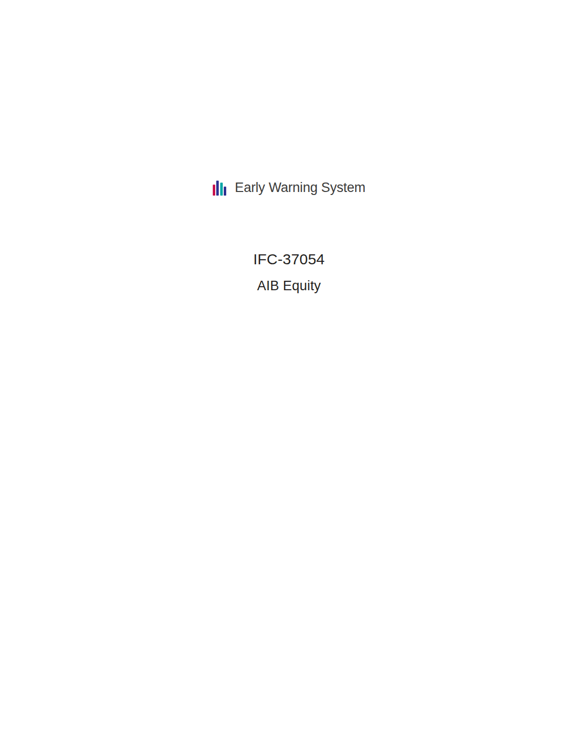Early Warning System
IFC-37054
AIB Equity